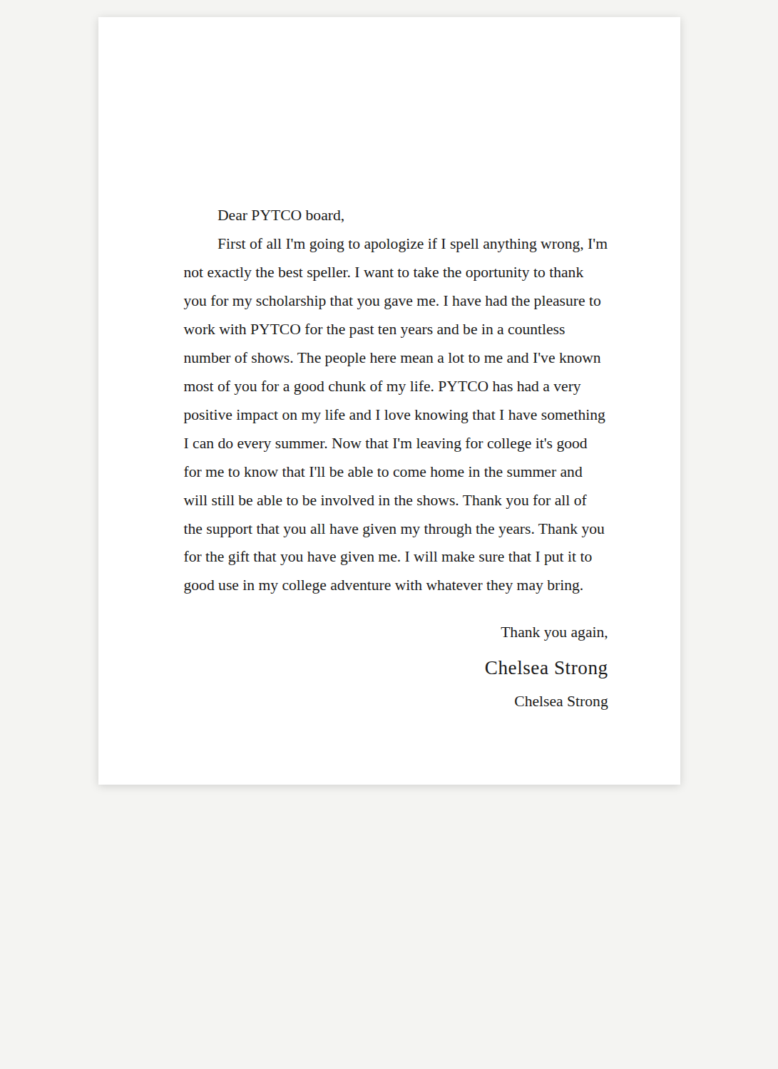Dear PYTCO board,
First of all I'm going to apologize if I spell anything wrong, I'm not exactly the best speller. I want to take the oportunity to thank you for my scholarship that you gave me. I have had the pleasure to work with PYTCO for the past ten years and be in a countless number of shows. The people here mean a lot to me and I've known most of you for a good chunk of my life. PYTCO has had a very positive impact on my life and I love knowing that I have something I can do every summer. Now that I'm leaving for college it's good for me to know that I'll be able to come home in the summer and will still be able to be involved in the shows. Thank you for all of the support that you all have given my through the years. Thank you for the gift that you have given me. I will make sure that I put it to good use in my college adventure with whatever they may bring.
Thank you again, Chelsea Strong Chelsea Strong